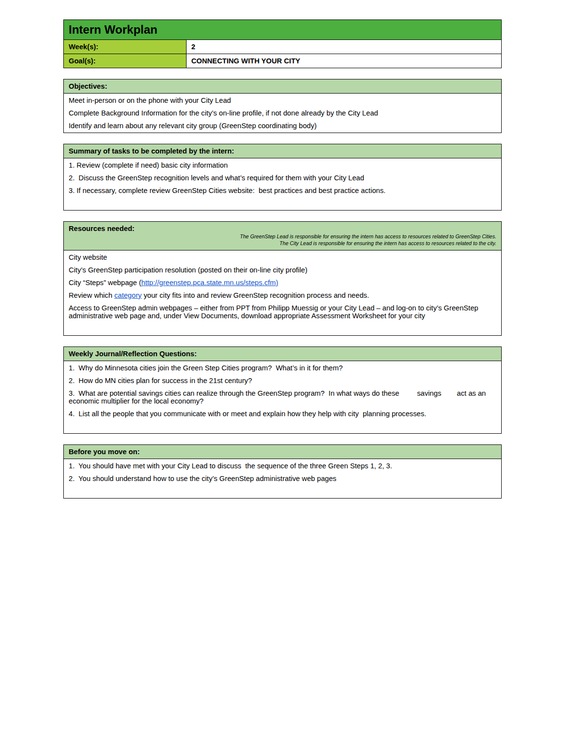| Intern Workplan |
| Week(s): | 2 |
| Goal(s): | CONNECTING WITH YOUR CITY |
| Objectives: |
| Meet in-person or on the phone with your City Lead Complete Background Information for the city’s on-line profile, if not done already by the City Lead Identify and learn about any relevant city group (GreenStep coordinating body) |
| Summary of tasks to be completed by the intern: |
| 1. Review (complete if need) basic city information 2. Discuss the GreenStep recognition levels and what’s required for them with your City Lead 3. If necessary, complete review GreenStep Cities website: best practices and best practice actions. |
| Resources needed: The GreenStep Lead is responsible for ensuring the intern has access to resources related to GreenStep Cities. The City Lead is responsible for ensuring the intern has access to resources related to the city. |
| City website City’s GreenStep participation resolution (posted on their on-line city profile) City “Steps” webpage ( http://greenstep.pca.state.mn.us/steps.cfm) Review which category your city fits into and review GreenStep recognition process and needs. Access to GreenStep admin webpages – either from PPT from Philipp Muessig or your City Lead – and log-on to city’s GreenStep administrative web page and, under View Documents, download appropriate Assessment Worksheet for your city |
| Weekly Journal/Reflection Questions: |
| 1. Why do Minnesota cities join the Green Step Cities program? What’s in it for them? 2. How do MN cities plan for success in the 21st century? 3. What are potential savings cities can realize through the GreenStep program? In what ways do these savings act as an economic multiplier for the local economy? 4. List all the people that you communicate with or meet and explain how they help with city planning processes. |
| Before you move on: |
| 1. You should have met with your City Lead to discuss the sequence of the three Green Steps 1, 2, 3. 2. You should understand how to use the city’s GreenStep administrative web pages |